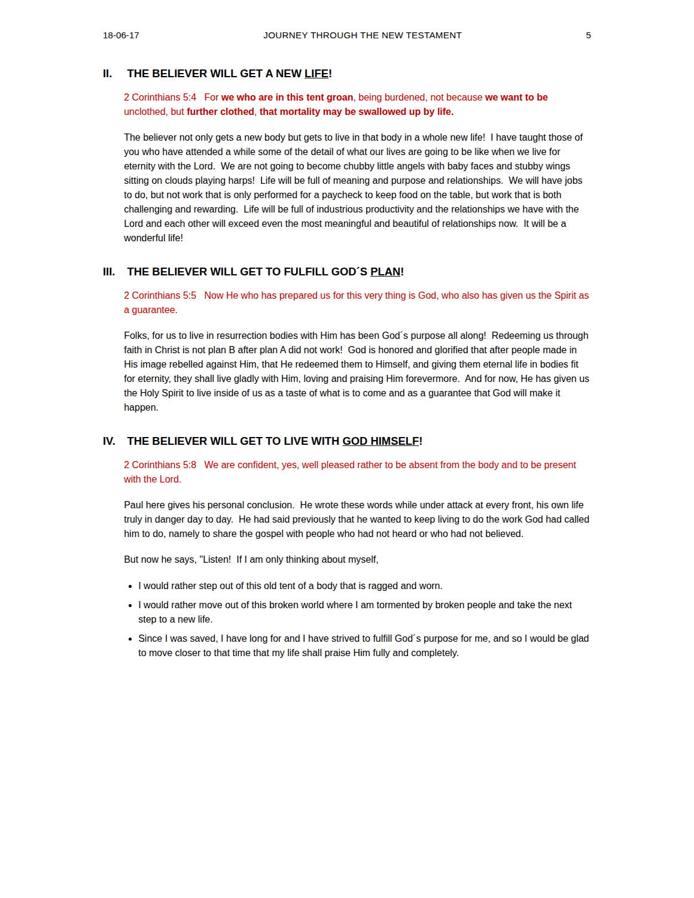18-06-17 JOURNEY THROUGH THE NEW TESTAMENT 5
II. THE BELIEVER WILL GET A NEW LIFE!
2 Corinthians 5:4 For we who are in this tent groan, being burdened, not because we want to be unclothed, but further clothed, that mortality may be swallowed up by life.
The believer not only gets a new body but gets to live in that body in a whole new life! I have taught those of you who have attended a while some of the detail of what our lives are going to be like when we live for eternity with the Lord. We are not going to become chubby little angels with baby faces and stubby wings sitting on clouds playing harps! Life will be full of meaning and purpose and relationships. We will have jobs to do, but not work that is only performed for a paycheck to keep food on the table, but work that is both challenging and rewarding. Life will be full of industrious productivity and the relationships we have with the Lord and each other will exceed even the most meaningful and beautiful of relationships now. It will be a wonderful life!
III. THE BELIEVER WILL GET TO FULFILL GOD´S PLAN!
2 Corinthians 5:5 Now He who has prepared us for this very thing is God, who also has given us the Spirit as a guarantee.
Folks, for us to live in resurrection bodies with Him has been God´s purpose all along! Redeeming us through faith in Christ is not plan B after plan A did not work! God is honored and glorified that after people made in His image rebelled against Him, that He redeemed them to Himself, and giving them eternal life in bodies fit for eternity, they shall live gladly with Him, loving and praising Him forevermore. And for now, He has given us the Holy Spirit to live inside of us as a taste of what is to come and as a guarantee that God will make it happen.
IV. THE BELIEVER WILL GET TO LIVE WITH GOD HIMSELF!
2 Corinthians 5:8 We are confident, yes, well pleased rather to be absent from the body and to be present with the Lord.
Paul here gives his personal conclusion. He wrote these words while under attack at every front, his own life truly in danger day to day. He had said previously that he wanted to keep living to do the work God had called him to do, namely to share the gospel with people who had not heard or who had not believed.
But now he says, "Listen! If I am only thinking about myself,
I would rather step out of this old tent of a body that is ragged and worn.
I would rather move out of this broken world where I am tormented by broken people and take the next step to a new life.
Since I was saved, I have long for and I have strived to fulfill God´s purpose for me, and so I would be glad to move closer to that time that my life shall praise Him fully and completely.